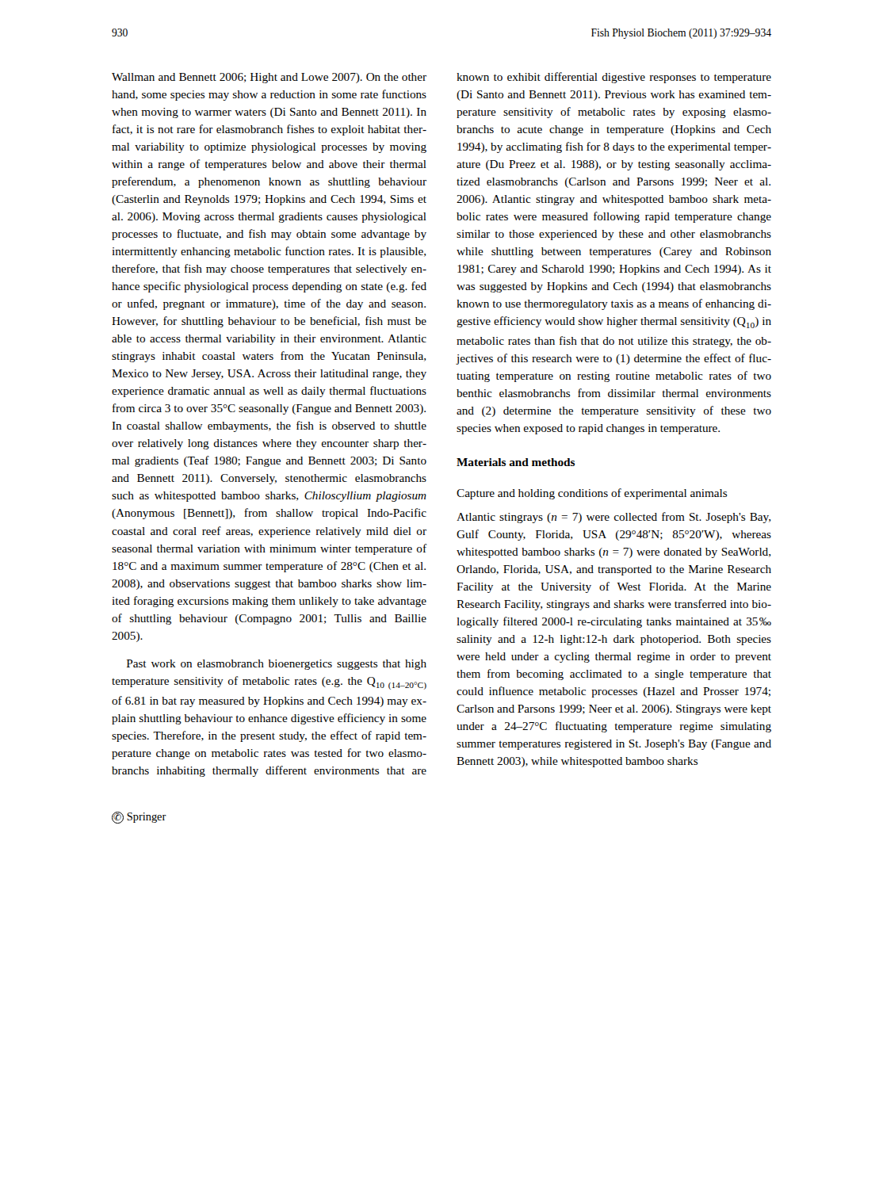930 Fish Physiol Biochem (2011) 37:929–934
Wallman and Bennett 2006; Hight and Lowe 2007). On the other hand, some species may show a reduction in some rate functions when moving to warmer waters (Di Santo and Bennett 2011). In fact, it is not rare for elasmobranch fishes to exploit habitat thermal variability to optimize physiological processes by moving within a range of temperatures below and above their thermal preferendum, a phenomenon known as shuttling behaviour (Casterlin and Reynolds 1979; Hopkins and Cech 1994, Sims et al. 2006). Moving across thermal gradients causes physiological processes to fluctuate, and fish may obtain some advantage by intermittently enhancing metabolic function rates. It is plausible, therefore, that fish may choose temperatures that selectively enhance specific physiological process depending on state (e.g. fed or unfed, pregnant or immature), time of the day and season. However, for shuttling behaviour to be beneficial, fish must be able to access thermal variability in their environment. Atlantic stingrays inhabit coastal waters from the Yucatan Peninsula, Mexico to New Jersey, USA. Across their latitudinal range, they experience dramatic annual as well as daily thermal fluctuations from circa 3 to over 35°C seasonally (Fangue and Bennett 2003). In coastal shallow embayments, the fish is observed to shuttle over relatively long distances where they encounter sharp thermal gradients (Teaf 1980; Fangue and Bennett 2003; Di Santo and Bennett 2011). Conversely, stenothermic elasmobranchs such as whitespotted bamboo sharks, Chiloscyllium plagiosum (Anonymous [Bennett]), from shallow tropical Indo-Pacific coastal and coral reef areas, experience relatively mild diel or seasonal thermal variation with minimum winter temperature of 18°C and a maximum summer temperature of 28°C (Chen et al. 2008), and observations suggest that bamboo sharks show limited foraging excursions making them unlikely to take advantage of shuttling behaviour (Compagno 2001; Tullis and Baillie 2005).
Past work on elasmobranch bioenergetics suggests that high temperature sensitivity of metabolic rates (e.g. the Q10 (14–20°C) of 6.81 in bat ray measured by Hopkins and Cech 1994) may explain shuttling behaviour to enhance digestive efficiency in some species. Therefore, in the present study, the effect of rapid temperature change on metabolic rates was tested for two elasmobranchs inhabiting thermally different environments that are known to exhibit differential digestive responses to temperature (Di Santo and Bennett 2011). Previous work has examined temperature sensitivity of metabolic rates by exposing elasmobranchs to acute change in temperature (Hopkins and Cech 1994), by acclimating fish for 8 days to the experimental temperature (Du Preez et al. 1988), or by testing seasonally acclimatized elasmobranchs (Carlson and Parsons 1999; Neer et al. 2006). Atlantic stingray and whitespotted bamboo shark metabolic rates were measured following rapid temperature change similar to those experienced by these and other elasmobranchs while shuttling between temperatures (Carey and Robinson 1981; Carey and Scharold 1990; Hopkins and Cech 1994). As it was suggested by Hopkins and Cech (1994) that elasmobranchs known to use thermoregulatory taxis as a means of enhancing digestive efficiency would show higher thermal sensitivity (Q10) in metabolic rates than fish that do not utilize this strategy, the objectives of this research were to (1) determine the effect of fluctuating temperature on resting routine metabolic rates of two benthic elasmobranchs from dissimilar thermal environments and (2) determine the temperature sensitivity of these two species when exposed to rapid changes in temperature.
Materials and methods
Capture and holding conditions of experimental animals
Atlantic stingrays (n = 7) were collected from St. Joseph's Bay, Gulf County, Florida, USA (29°48′N; 85°20′W), whereas whitespotted bamboo sharks (n = 7) were donated by SeaWorld, Orlando, Florida, USA, and transported to the Marine Research Facility at the University of West Florida. At the Marine Research Facility, stingrays and sharks were transferred into biologically filtered 2000-l re-circulating tanks maintained at 35‰ salinity and a 12-h light:12-h dark photoperiod. Both species were held under a cycling thermal regime in order to prevent them from becoming acclimated to a single temperature that could influence metabolic processes (Hazel and Prosser 1974; Carlson and Parsons 1999; Neer et al. 2006). Stingrays were kept under a 24–27°C fluctuating temperature regime simulating summer temperatures registered in St. Joseph's Bay (Fangue and Bennett 2003), while whitespotted bamboo sharks
✆Springer